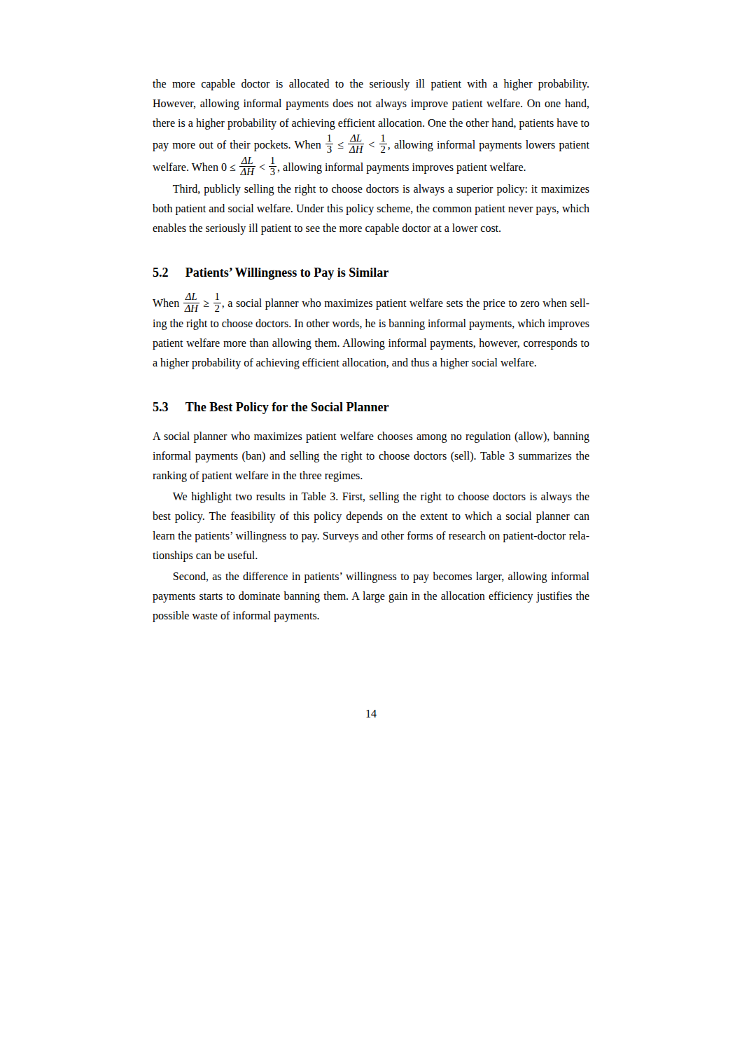the more capable doctor is allocated to the seriously ill patient with a higher probability. However, allowing informal payments does not always improve patient welfare. On one hand, there is a higher probability of achieving efficient allocation. One the other hand, patients have to pay more out of their pockets. When 13 ≤ ΔL ΔH < 12, allowing informal payments lowers patient welfare. When 0 ≤ ΔL ΔH < 13, allowing informal payments improves patient welfare.
Third, publicly selling the right to choose doctors is always a superior policy: it maximizes both patient and social welfare. Under this policy scheme, the common patient never pays, which enables the seriously ill patient to see the more capable doctor at a lower cost.
5.2 Patients’ Willingness to Pay is Similar
When ΔL ΔH ≥ 12, a social planner who maximizes patient welfare sets the price to zero when selling the right to choose doctors. In other words, he is banning informal payments, which improves patient welfare more than allowing them. Allowing informal payments, however, corresponds to a higher probability of achieving efficient allocation, and thus a higher social welfare.
5.3 The Best Policy for the Social Planner
A social planner who maximizes patient welfare chooses among no regulation (allow), banning informal payments (ban) and selling the right to choose doctors (sell). Table 3 summarizes the ranking of patient welfare in the three regimes.
We highlight two results in Table 3. First, selling the right to choose doctors is always the best policy. The feasibility of this policy depends on the extent to which a social planner can learn the patients’ willingness to pay. Surveys and other forms of research on patient-doctor relationships can be useful.
Second, as the difference in patients’ willingness to pay becomes larger, allowing informal payments starts to dominate banning them. A large gain in the allocation efficiency justifies the possible waste of informal payments.
14